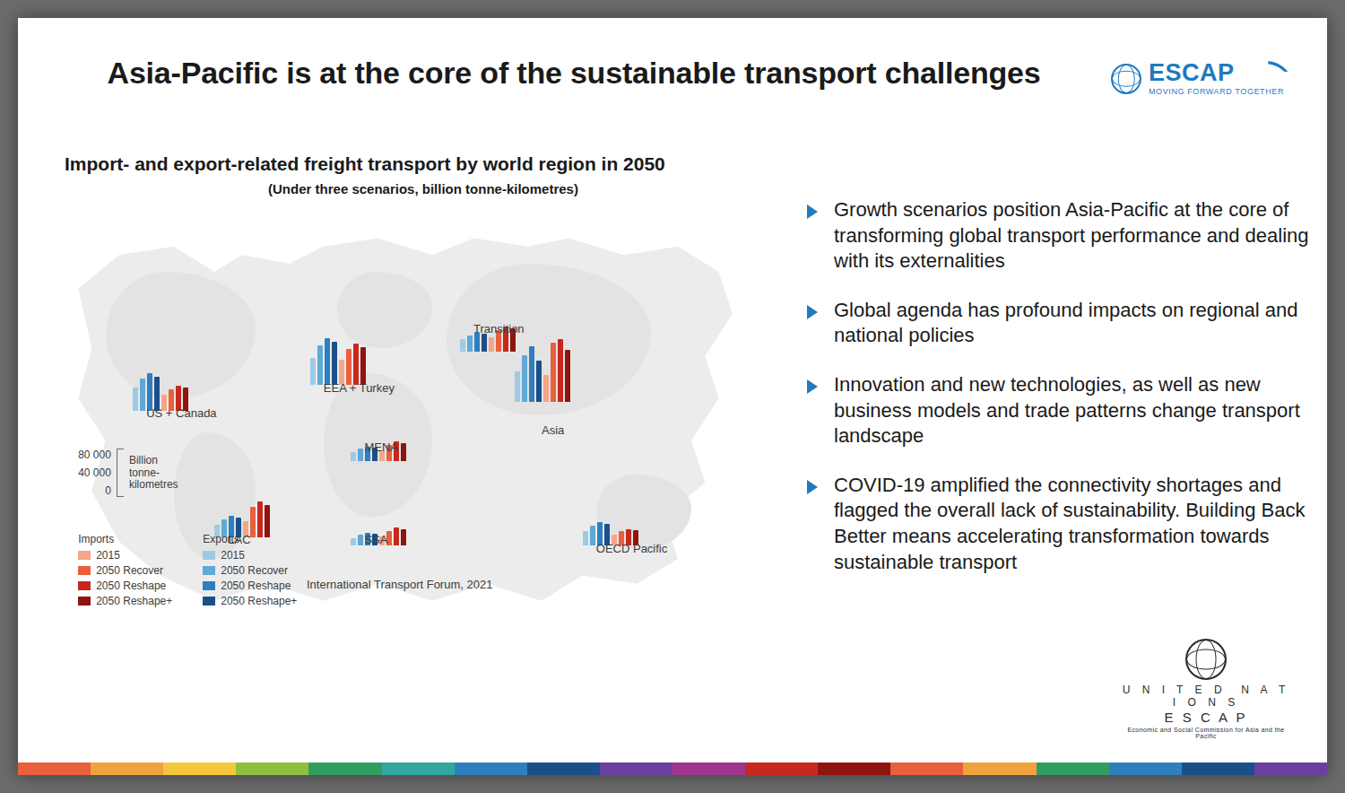Asia-Pacific is at the core of the sustainable transport challenges
ESCAP MOVING FORWARD TOGETHER
Import- and export-related freight transport by world region in 2050
(Under three scenarios, billion tonne-kilometres)
Transition
EEA + Turkey
US + Canada
MENA
Asia
LAC
SSA
OECD Pacific
80 000 40 000 0
Billion
tonne-
kilometres
Imports
2015
2050 Recover
2050 Reshape
2050 Reshape+
Exports
2015
2050 Recover
2050 Reshape
2050 Reshape+
International Transport Forum, 2021
Growth scenarios position Asia-Pacific at the core of transforming global transport performance and dealing with its externalities
Global agenda has profound impacts on regional and national policies
Innovation and new technologies, as well as new business models and trade patterns change transport landscape
COVID-19 amplified the connectivity shortages and flagged the overall lack of sustainability. Building Back Better means accelerating transformation towards sustainable transport
U N I T E D N A T I O N S
E S C A P
Economic and Social Commission for Asia and the Pacific